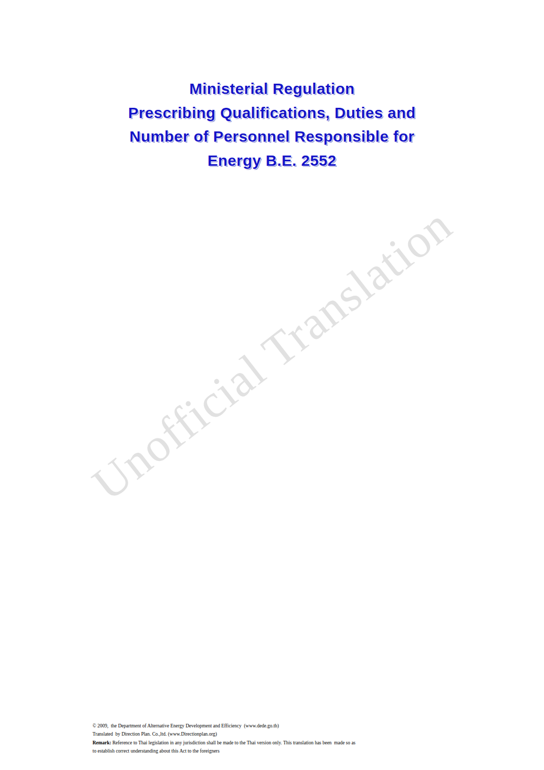Unofficial Translation
Ministerial Regulation
Prescribing Qualifications, Duties and
Number of Personnel Responsible for
Energy B.E. 2552
© 2009, the Department of Alternative Energy Development and Efficiency (www.dede.go.th)
Translated by Direction Plan. Co.,ltd. (www.Directionplan.org)
Remark: Reference to Thai legislation in any jurisdiction shall be made to the Thai version only. This translation has been made so as
to establish correct understanding about this Act to the foreigners